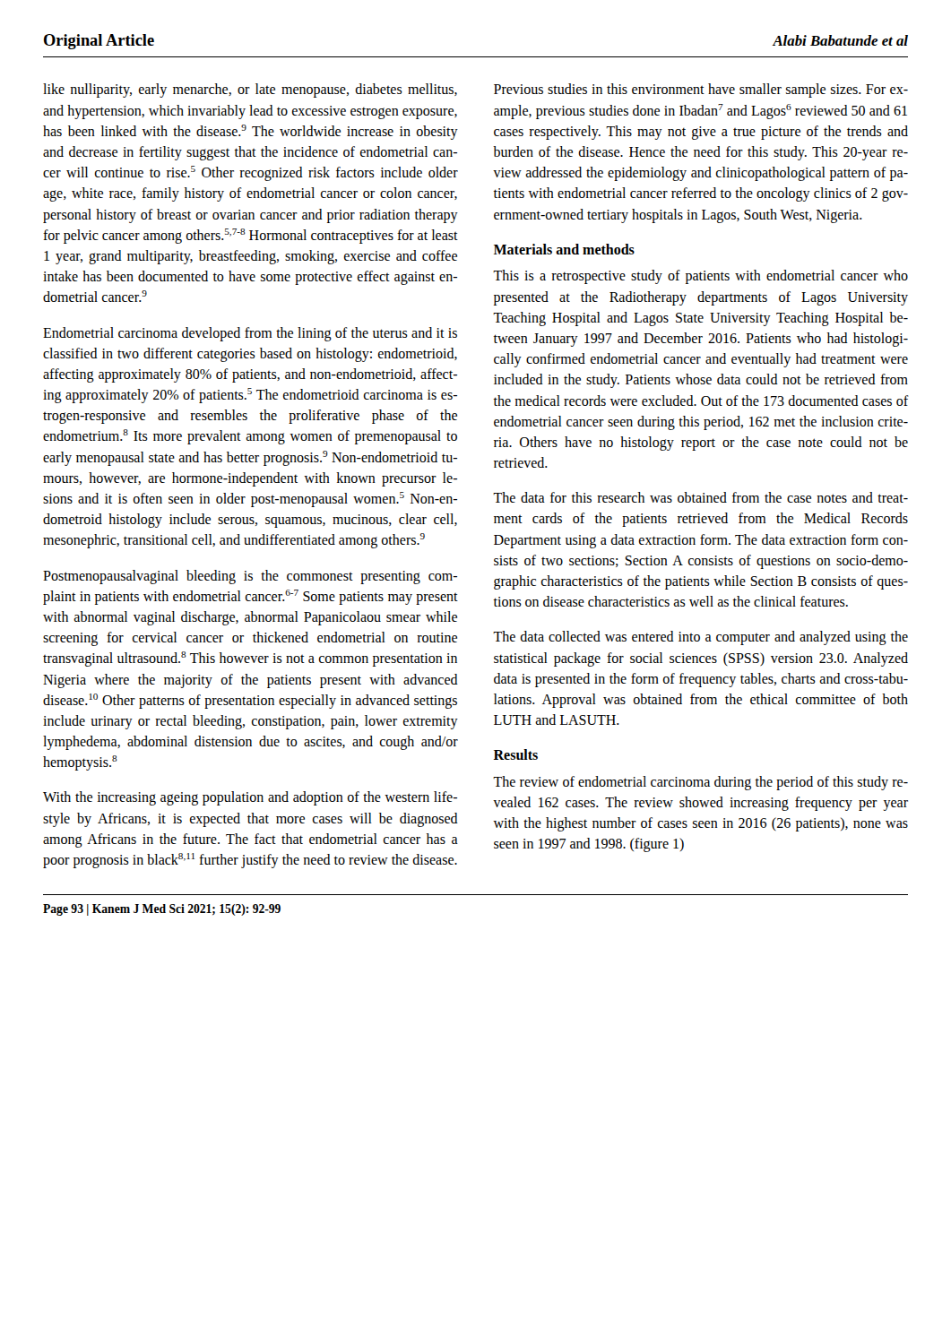Original Article
Alabi Babatunde et al
like nulliparity, early menarche, or late menopause, diabetes mellitus, and hypertension, which invariably lead to excessive estrogen exposure, has been linked with the disease.9 The worldwide increase in obesity and decrease in fertility suggest that the incidence of endometrial cancer will continue to rise.5 Other recognized risk factors include older age, white race, family history of endometrial cancer or colon cancer, personal history of breast or ovarian cancer and prior radiation therapy for pelvic cancer among others.5,7-8 Hormonal contraceptives for at least 1 year, grand multiparity, breastfeeding, smoking, exercise and coffee intake has been documented to have some protective effect against endometrial cancer.9
Endometrial carcinoma developed from the lining of the uterus and it is classified in two different categories based on histology: endometrioid, affecting approximately 80% of patients, and non-endometrioid, affecting approximately 20% of patients.5 The endometrioid carcinoma is estrogen-responsive and resembles the proliferative phase of the endometrium.8 Its more prevalent among women of premenopausal to early menopausal state and has better prognosis.9 Non-endometrioid tumours, however, are hormone-independent with known precursor lesions and it is often seen in older post-menopausal women.5 Non-endometroid histology include serous, squamous, mucinous, clear cell, mesonephric, transitional cell, and undifferentiated among others.9
Postmenopausalvaginal bleeding is the commonest presenting complaint in patients with endometrial cancer.6-7 Some patients may present with abnormal vaginal discharge, abnormal Papanicolaou smear while screening for cervical cancer or thickened endometrial on routine transvaginal ultrasound.8 This however is not a common presentation in Nigeria where the majority of the patients present with advanced disease.10 Other patterns of presentation especially in advanced settings include urinary or rectal bleeding, constipation, pain, lower extremity lymphedema, abdominal distension due to ascites, and cough and/or hemoptysis.8
With the increasing ageing population and adoption of the western lifestyle by Africans, it is expected that more cases will be diagnosed among Africans in the future. The fact that endometrial cancer has a poor prognosis in black8,11 further justify the need to review the disease. Previous studies in this environment have smaller sample sizes. For example, previous studies done in Ibadan7 and Lagos6 reviewed 50 and 61 cases respectively. This may not give a true picture of the trends and burden of the disease. Hence the need for this study. This 20-year review addressed the epidemiology and clinicopathological pattern of patients with endometrial cancer referred to the oncology clinics of 2 government-owned tertiary hospitals in Lagos, South West, Nigeria.
Materials and methods
This is a retrospective study of patients with endometrial cancer who presented at the Radiotherapy departments of Lagos University Teaching Hospital and Lagos State University Teaching Hospital between January 1997 and December 2016. Patients who had histologically confirmed endometrial cancer and eventually had treatment were included in the study. Patients whose data could not be retrieved from the medical records were excluded. Out of the 173 documented cases of endometrial cancer seen during this period, 162 met the inclusion criteria. Others have no histology report or the case note could not be retrieved.
The data for this research was obtained from the case notes and treatment cards of the patients retrieved from the Medical Records Department using a data extraction form. The data extraction form consists of two sections; Section A consists of questions on socio-demographic characteristics of the patients while Section B consists of questions on disease characteristics as well as the clinical features.
The data collected was entered into a computer and analyzed using the statistical package for social sciences (SPSS) version 23.0. Analyzed data is presented in the form of frequency tables, charts and cross-tabulations. Approval was obtained from the ethical committee of both LUTH and LASUTH.
Results
The review of endometrial carcinoma during the period of this study revealed 162 cases. The review showed increasing frequency per year with the highest number of cases seen in 2016 (26 patients), none was seen in 1997 and 1998. (figure 1)
Page 93 | Kanem J Med Sci 2021; 15(2): 92-99